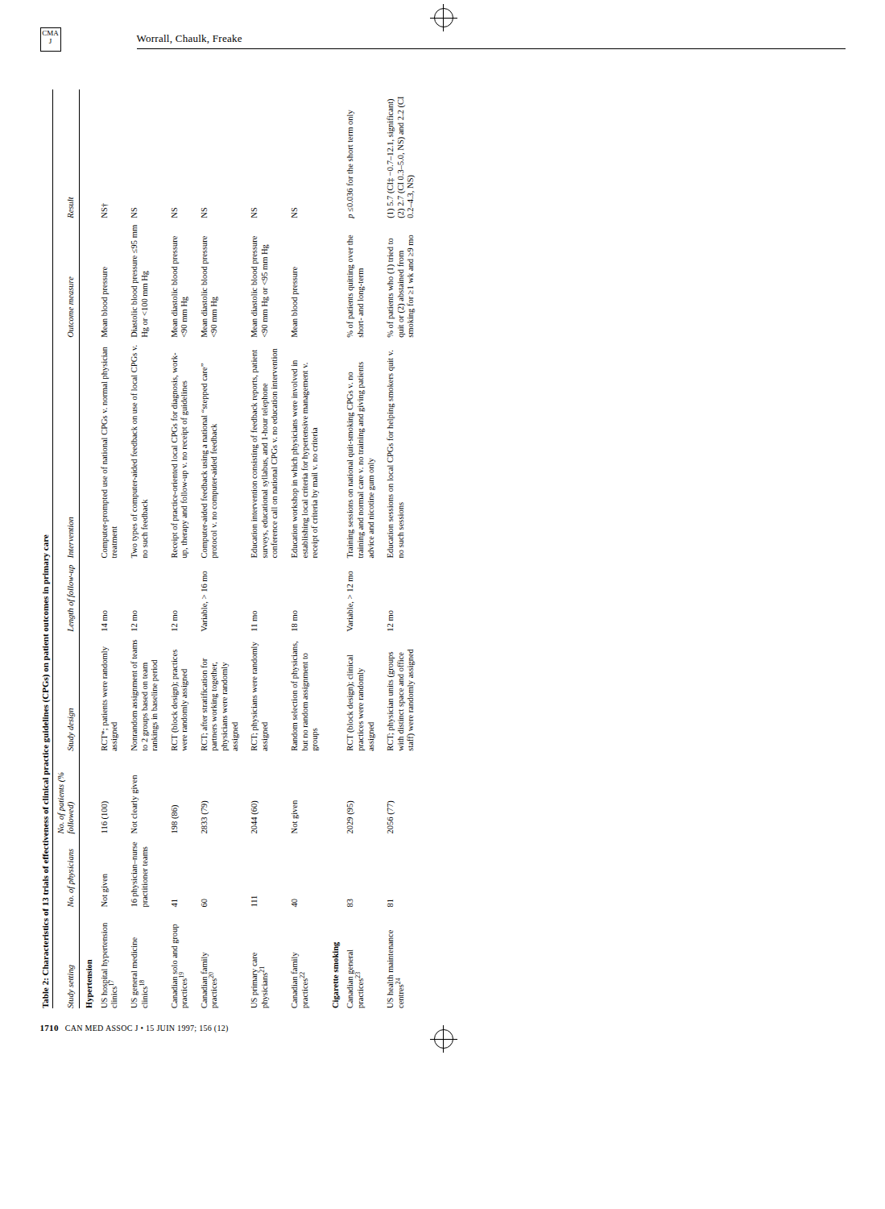CMA
J
Worrall, Chaulk, Freake
Table 2: Characteristics of 13 trials of effectiveness of clinical practice guidelines (CPGs) on patient outcomes in primary care
| Study setting | No. of physicians | No. of patients (% followed) | Study design | Length of follow-up | Intervention | Outcome measure | Result |
| --- | --- | --- | --- | --- | --- | --- | --- |
| Hypertension |
| US hospital hypertension clinics 17 | Not given | 116 (100) | RCT*; patients were randomly assigned | 14 mo | Computer-prompted use of national CPGs v. normal physician treatment | Mean blood pressure | NS† |
| US general medicine clinics 18 | 16 physician–nurse practitioner teams | Not clearly given | Nonrandom assignment of teams to 2 groups based on team rankings in baseline period | 12 mo | Two types of computer-aided feedback on use of local CPGs v. no such feedback | Diastolic blood pressure ≤95 mm Hg or <100 mm Hg | NS |
| Canadian solo and group practices 19 | 41 | 198 (86) | RCT (block design); practices were randomly assigned | 12 mo | Receipt of practice-oriented local CPGs for diagnosis, work-up, therapy and follow-up v. no receipt of guidelines | Mean diastolic blood pressure <90 mm Hg | NS |
| Canadian family practices 20 | 60 | 2833 (79) | RCT; after stratification for partners working together, physicians were randomly assigned | Variable, > 16 mo | Computer-aided feedback using a national “stepped care” protocol v. no computer-aided feedback | Mean diastolic blood pressure <90 mm Hg | NS |
| US primary care physicians 21 | 111 | 2044 (60) | RCT; physicians were randomly assigned | 11 mo | Education intervention consisting of feedback reports, patient surveys, educational syllabus, and 1-hour telephone conference call on national CPGs v. no education intervention | Mean diastolic blood pressure <90 mm Hg or <95 mm Hg | NS |
| Canadian family practices 22 | 40 | Not given | Random selection of physicians, but no random assignment to groups | 18 mo | Education workshop in which physicians were involved in establishing local criteria for hypertensive management v. receipt of criteria by mail v. no criteria | Mean blood pressure | NS |
| Cigarette smoking |
| Canadian general practices 23 | 83 | 2029 (95) | RCT (block design); clinical practices were randomly assigned | Variable, > 12 mo | Training sessions on national quit-smoking CPGs v. no training and normal care v. no training and giving patients advice and nicotine gum only | % of patients quitting over the short- and long-term | p ≤0.036 for the short term only |
| US health maintenance centres 24 | 81 | 2056 (77) | RCT; physician units (groups with distinct space and office staff) were randomly assigned | 12 mo | Education sessions on local CPGs for helping smokers quit v. no such sessions | % of patients who (1) tried to quit or (2) abstained from smoking for ≥1 wk and ≥9 mo | (1) 5.7 (CI‡ −0.7–12.1, significant) (2) 2.7 (CI 0.3–5.0, NS) and 2.2 (CI 0.2–4.3, NS) |
1710 CAN MED ASSOC J • 15 JUIN 1997; 156 (12)